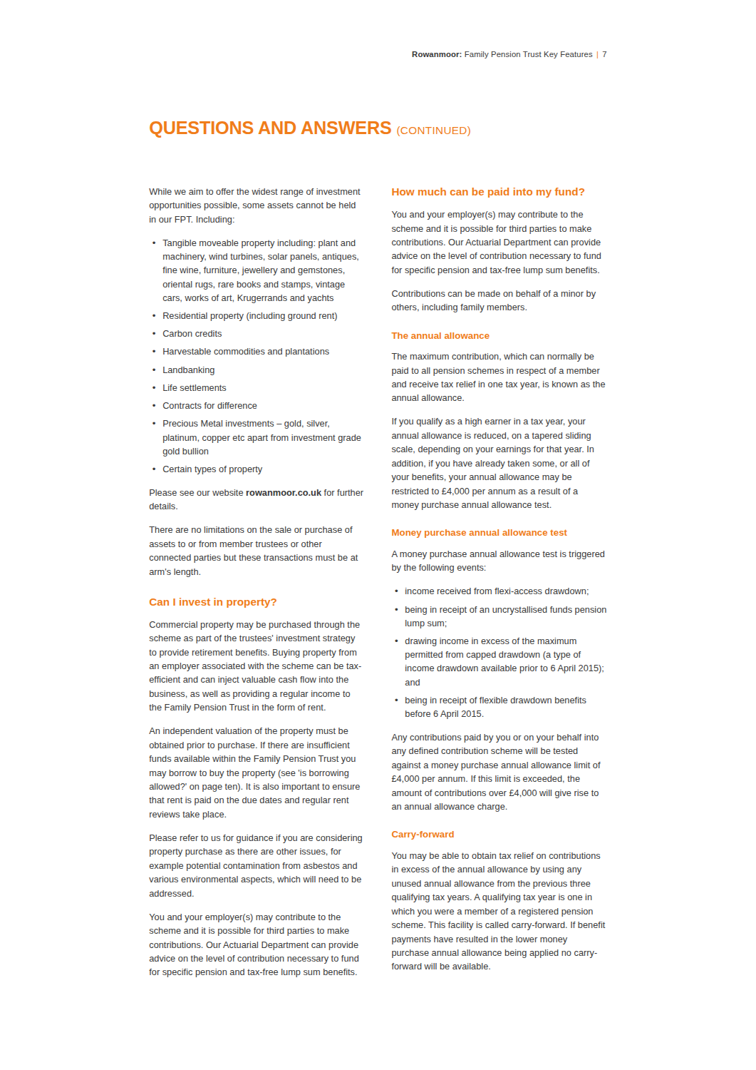Rowanmoor: Family Pension Trust Key Features | 7
QUESTIONS AND ANSWERS (CONTINUED)
While we aim to offer the widest range of investment opportunities possible, some assets cannot be held in our FPT. Including:
Tangible moveable property including: plant and machinery, wind turbines, solar panels, antiques, fine wine, furniture, jewellery and gemstones, oriental rugs, rare books and stamps, vintage cars, works of art, Krugerrands and yachts
Residential property (including ground rent)
Carbon credits
Harvestable commodities and plantations
Landbanking
Life settlements
Contracts for difference
Precious Metal investments – gold, silver, platinum, copper etc apart from investment grade gold bullion
Certain types of property
Please see our website rowanmoor.co.uk for further details.
There are no limitations on the sale or purchase of assets to or from member trustees or other connected parties but these transactions must be at arm's length.
Can I invest in property?
Commercial property may be purchased through the scheme as part of the trustees' investment strategy to provide retirement benefits. Buying property from an employer associated with the scheme can be tax-efficient and can inject valuable cash flow into the business, as well as providing a regular income to the Family Pension Trust in the form of rent.
An independent valuation of the property must be obtained prior to purchase. If there are insufficient funds available within the Family Pension Trust you may borrow to buy the property (see 'is borrowing allowed?' on page ten). It is also important to ensure that rent is paid on the due dates and regular rent reviews take place.
Please refer to us for guidance if you are considering property purchase as there are other issues, for example potential contamination from asbestos and various environmental aspects, which will need to be addressed.
You and your employer(s) may contribute to the scheme and it is possible for third parties to make contributions. Our Actuarial Department can provide advice on the level of contribution necessary to fund for specific pension and tax-free lump sum benefits.
How much can be paid into my fund?
You and your employer(s) may contribute to the scheme and it is possible for third parties to make contributions. Our Actuarial Department can provide advice on the level of contribution necessary to fund for specific pension and tax-free lump sum benefits.
Contributions can be made on behalf of a minor by others, including family members.
The annual allowance
The maximum contribution, which can normally be paid to all pension schemes in respect of a member and receive tax relief in one tax year, is known as the annual allowance.
If you qualify as a high earner in a tax year, your annual allowance is reduced, on a tapered sliding scale, depending on your earnings for that year. In addition, if you have already taken some, or all of your benefits, your annual allowance may be restricted to £4,000 per annum as a result of a money purchase annual allowance test.
Money purchase annual allowance test
A money purchase annual allowance test is triggered by the following events:
income received from flexi-access drawdown;
being in receipt of an uncrystallised funds pension lump sum;
drawing income in excess of the maximum permitted from capped drawdown (a type of income drawdown available prior to 6 April 2015); and
being in receipt of flexible drawdown benefits before 6 April 2015.
Any contributions paid by you or on your behalf into any defined contribution scheme will be tested against a money purchase annual allowance limit of £4,000 per annum. If this limit is exceeded, the amount of contributions over £4,000 will give rise to an annual allowance charge.
Carry-forward
You may be able to obtain tax relief on contributions in excess of the annual allowance by using any unused annual allowance from the previous three qualifying tax years. A qualifying tax year is one in which you were a member of a registered pension scheme. This facility is called carry-forward. If benefit payments have resulted in the lower money purchase annual allowance being applied no carry-forward will be available.